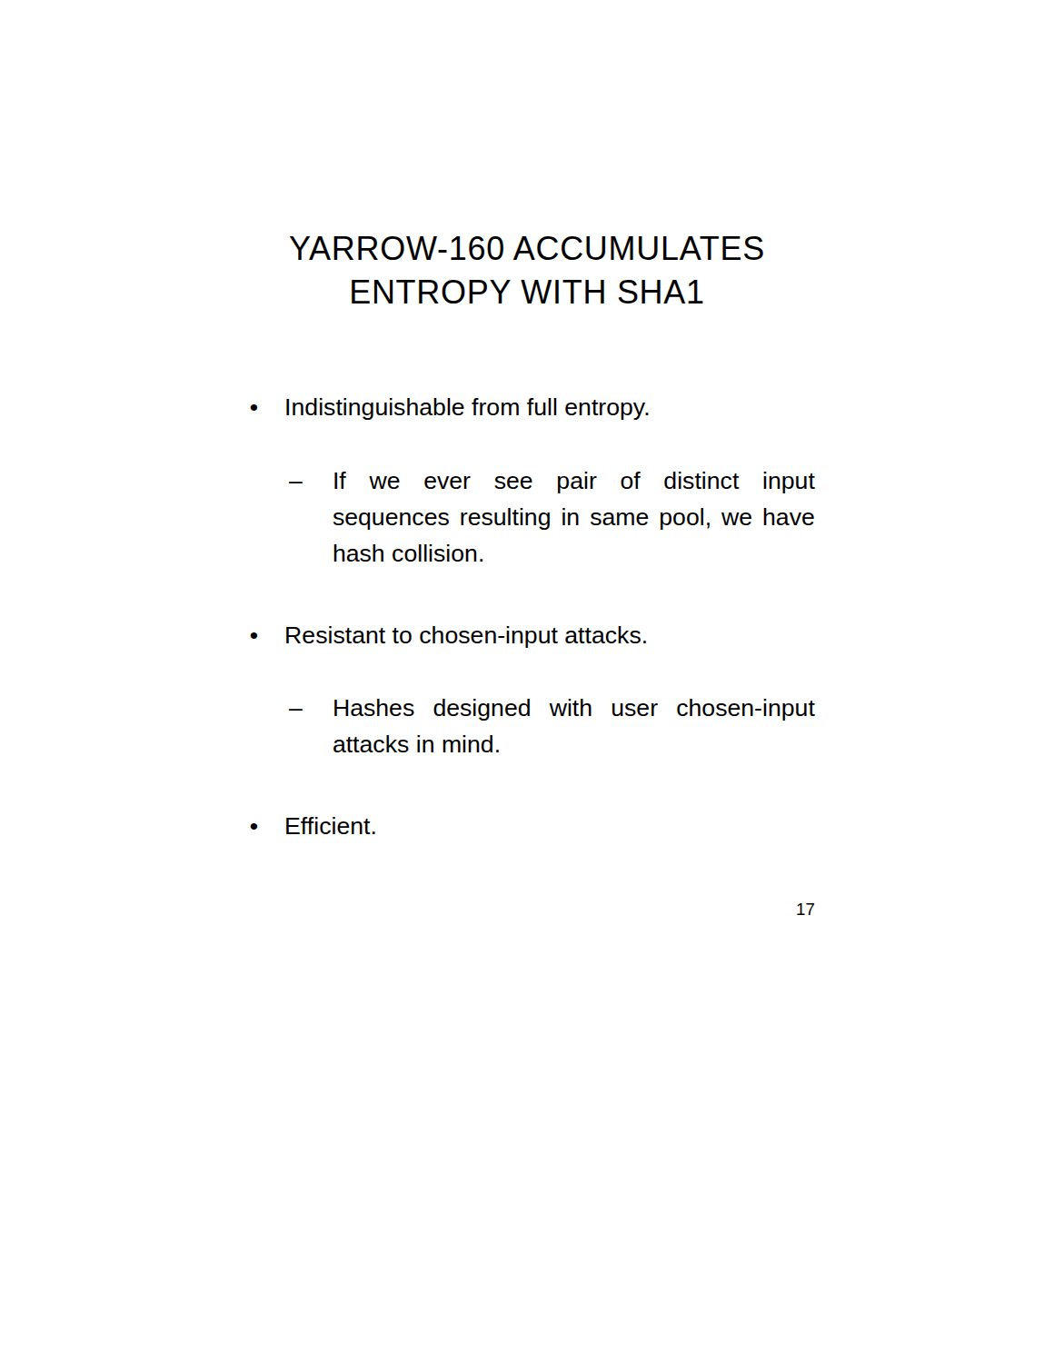YARROW-160 ACCUMULATES
ENTROPY WITH SHA1
Indistinguishable from full entropy.
If we ever see pair of distinct input sequences resulting in same pool, we have hash collision.
Resistant to chosen-input attacks.
Hashes designed with user chosen-input attacks in mind.
Efficient.
17